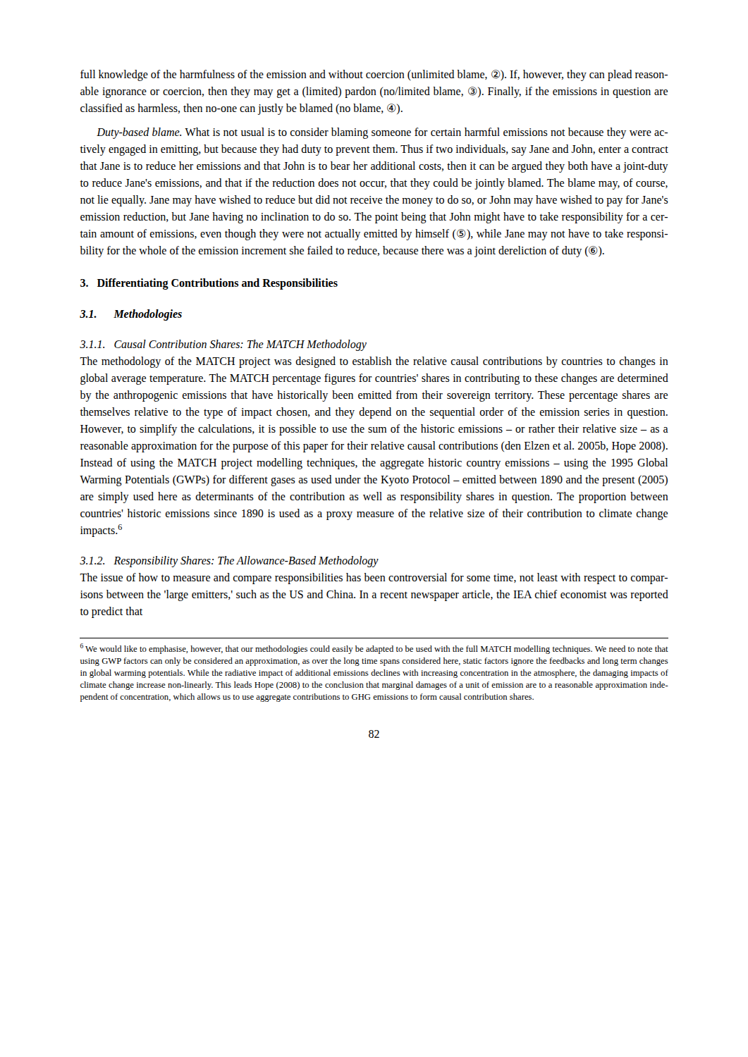full knowledge of the harmfulness of the emission and without coercion (unlimited blame, ②). If, however, they can plead reasonable ignorance or coercion, then they may get a (limited) pardon (no/limited blame, ③). Finally, if the emissions in question are classified as harmless, then no-one can justly be blamed (no blame, ④).
Duty-based blame. What is not usual is to consider blaming someone for certain harmful emissions not because they were actively engaged in emitting, but because they had duty to prevent them. Thus if two individuals, say Jane and John, enter a contract that Jane is to reduce her emissions and that John is to bear her additional costs, then it can be argued they both have a joint-duty to reduce Jane's emissions, and that if the reduction does not occur, that they could be jointly blamed. The blame may, of course, not lie equally. Jane may have wished to reduce but did not receive the money to do so, or John may have wished to pay for Jane's emission reduction, but Jane having no inclination to do so. The point being that John might have to take responsibility for a certain amount of emissions, even though they were not actually emitted by himself (⑤), while Jane may not have to take responsibility for the whole of the emission increment she failed to reduce, because there was a joint dereliction of duty (⑥).
3. Differentiating Contributions and Responsibilities
3.1. Methodologies
3.1.1. Causal Contribution Shares: The MATCH Methodology
The methodology of the MATCH project was designed to establish the relative causal contributions by countries to changes in global average temperature. The MATCH percentage figures for countries' shares in contributing to these changes are determined by the anthropogenic emissions that have historically been emitted from their sovereign territory. These percentage shares are themselves relative to the type of impact chosen, and they depend on the sequential order of the emission series in question. However, to simplify the calculations, it is possible to use the sum of the historic emissions – or rather their relative size – as a reasonable approximation for the purpose of this paper for their relative causal contributions (den Elzen et al. 2005b, Hope 2008). Instead of using the MATCH project modelling techniques, the aggregate historic country emissions – using the 1995 Global Warming Potentials (GWPs) for different gases as used under the Kyoto Protocol – emitted between 1890 and the present (2005) are simply used here as determinants of the contribution as well as responsibility shares in question. The proportion between countries' historic emissions since 1890 is used as a proxy measure of the relative size of their contribution to climate change impacts.6
3.1.2. Responsibility Shares: The Allowance-Based Methodology
The issue of how to measure and compare responsibilities has been controversial for some time, not least with respect to comparisons between the 'large emitters,' such as the US and China. In a recent newspaper article, the IEA chief economist was reported to predict that
6 We would like to emphasise, however, that our methodologies could easily be adapted to be used with the full MATCH modelling techniques. We need to note that using GWP factors can only be considered an approximation, as over the long time spans considered here, static factors ignore the feedbacks and long term changes in global warming potentials. While the radiative impact of additional emissions declines with increasing concentration in the atmosphere, the damaging impacts of climate change increase non-linearly. This leads Hope (2008) to the conclusion that marginal damages of a unit of emission are to a reasonable approximation independent of concentration, which allows us to use aggregate contributions to GHG emissions to form causal contribution shares.
82